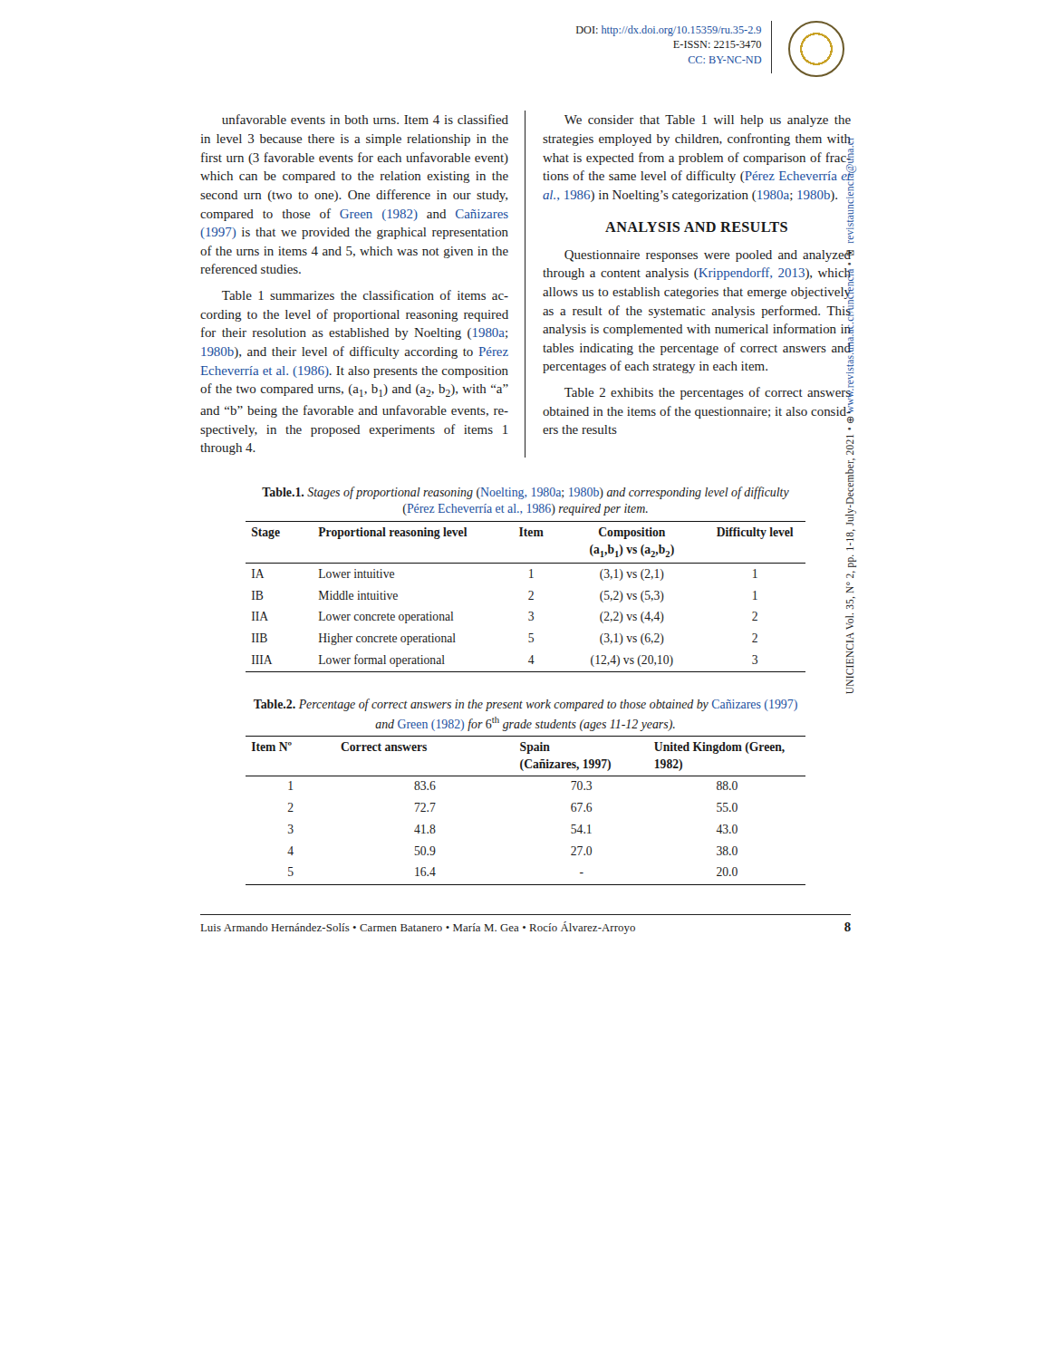DOI: http://dx.doi.org/10.15359/ru.35-2.9
E-ISSN: 2215-3470
CC: BY-NC-ND
UNICIENCIA Vol. 35, N° 2, pp. 1-18, July-December, 2021 • ⊕ www.revistas.una.ac.cr/unciencia • ✉ revistaunciencia@una.cr
unfavorable events in both urns. Item 4 is classified in level 3 because there is a simple relationship in the first urn (3 favorable events for each unfavorable event) which can be compared to the relation existing in the second urn (two to one). One difference in our study, compared to those of Green (1982) and Cañizares (1997) is that we provided the graphical representation of the urns in items 4 and 5, which was not given in the referenced studies.
Table 1 summarizes the classification of items according to the level of proportional reasoning required for their resolution as established by Noelting (1980a; 1980b), and their level of difficulty according to Pérez Echeverría et al. (1986). It also presents the composition of the two compared urns, (a1, b1) and (a2, b2), with “a” and “b” being the favorable and unfavorable events, respectively, in the proposed experiments of items 1 through 4.
We consider that Table 1 will help us analyze the strategies employed by children, confronting them with what is expected from a problem of comparison of fractions of the same level of difficulty (Pérez Echeverría et al., 1986) in Noelting’s categorization (1980a; 1980b).
ANALYSIS AND RESULTS
Questionnaire responses were pooled and analyzed through a content analysis (Krippendorff, 2013), which allows us to establish categories that emerge objectively as a result of the systematic analysis performed. This analysis is complemented with numerical information in tables indicating the percentage of correct answers and percentages of each strategy in each item.
Table 2 exhibits the percentages of correct answers obtained in the items of the questionnaire; it also considers the results
Table.1. Stages of proportional reasoning (Noelting, 1980a; 1980b) and corresponding level of difficulty (Pérez Echeverría et al., 1986) required per item.
| Stage | Proportional reasoning level | Item | Composition (a 1 ,b 1 ) vs (a 2 ,b 2 ) | Difficulty level |
| --- | --- | --- | --- | --- |
| IA | Lower intuitive | 1 | (3,1) vs (2,1) | 1 |
| IB | Middle intuitive | 2 | (5,2) vs (5,3) | 1 |
| IIA | Lower concrete operational | 3 | (2,2) vs (4,4) | 2 |
| IIB | Higher concrete operational | 5 | (3,1) vs (6,2) | 2 |
| IIIA | Lower formal operational | 4 | (12,4) vs (20,10) | 3 |
Table.2. Percentage of correct answers in the present work compared to those obtained by Cañizares (1997) and Green (1982) for 6th grade students (ages 11-12 years).
| Item Nº | Correct answers | Spain (Cañizares, 1997) | United Kingdom (Green, 1982) |
| --- | --- | --- | --- |
| 1 | 83.6 | 70.3 | 88.0 |
| 2 | 72.7 | 67.6 | 55.0 |
| 3 | 41.8 | 54.1 | 43.0 |
| 4 | 50.9 | 27.0 | 38.0 |
| 5 | 16.4 | - | 20.0 |
Luis Armando Hernández-Solís • Carmen Batanero • María M. Gea • Rocío Álvarez-Arroyo
8